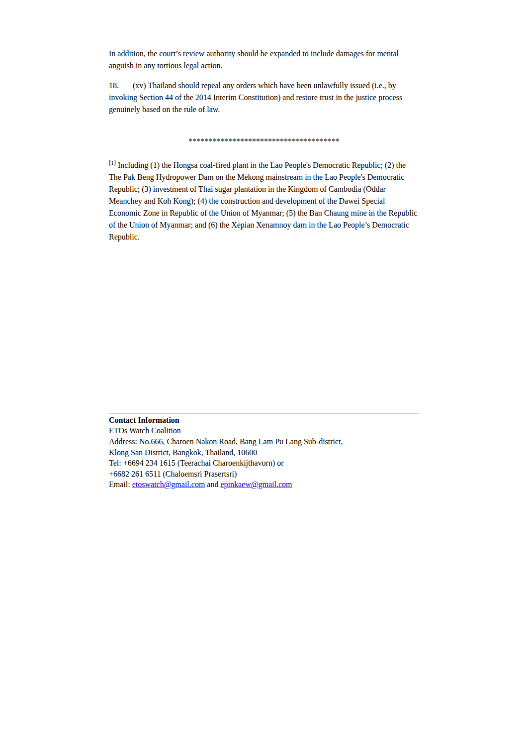In addition, the court’s review authority should be expanded to include damages for mental anguish in any tortious legal action.
18.(xv) Thailand should repeal any orders which have been unlawfully issued (i.e., by invoking Section 44 of the 2014 Interim Constitution) and restore trust in the justice process genuinely based on the rule of law.
**************************************
[1] Including (1) the Hongsa coal-fired plant in the Lao People's Democratic Republic; (2) the The Pak Beng Hydropower Dam on the Mekong mainstream in the Lao People's Democratic Republic; (3) investment of Thai sugar plantation in the Kingdom of Cambodia (Oddar Meanchey and Koh Kong); (4) the construction and development of the Dawei Special Economic Zone in Republic of the Union of Myanmar; (5) the Ban Chaung mine in the Republic of the Union of Myanmar; and (6) the Xepian Xenamnoy dam in the Lao People’s Democratic Republic.
Contact Information
ETOs Watch Coalition
Address: No.666, Charoen Nakon Road, Bang Lam Pu Lang Sub-district,
Klong San District, Bangkok, Thailand, 10600
Tel: +6694 234 1615 (Teerachai Charoenkijthavorn) or
+6682 261 6511 (Chaloemsri Prasertsri)
Email: etoswatch@gmail.com and epinkaew@gmail.com